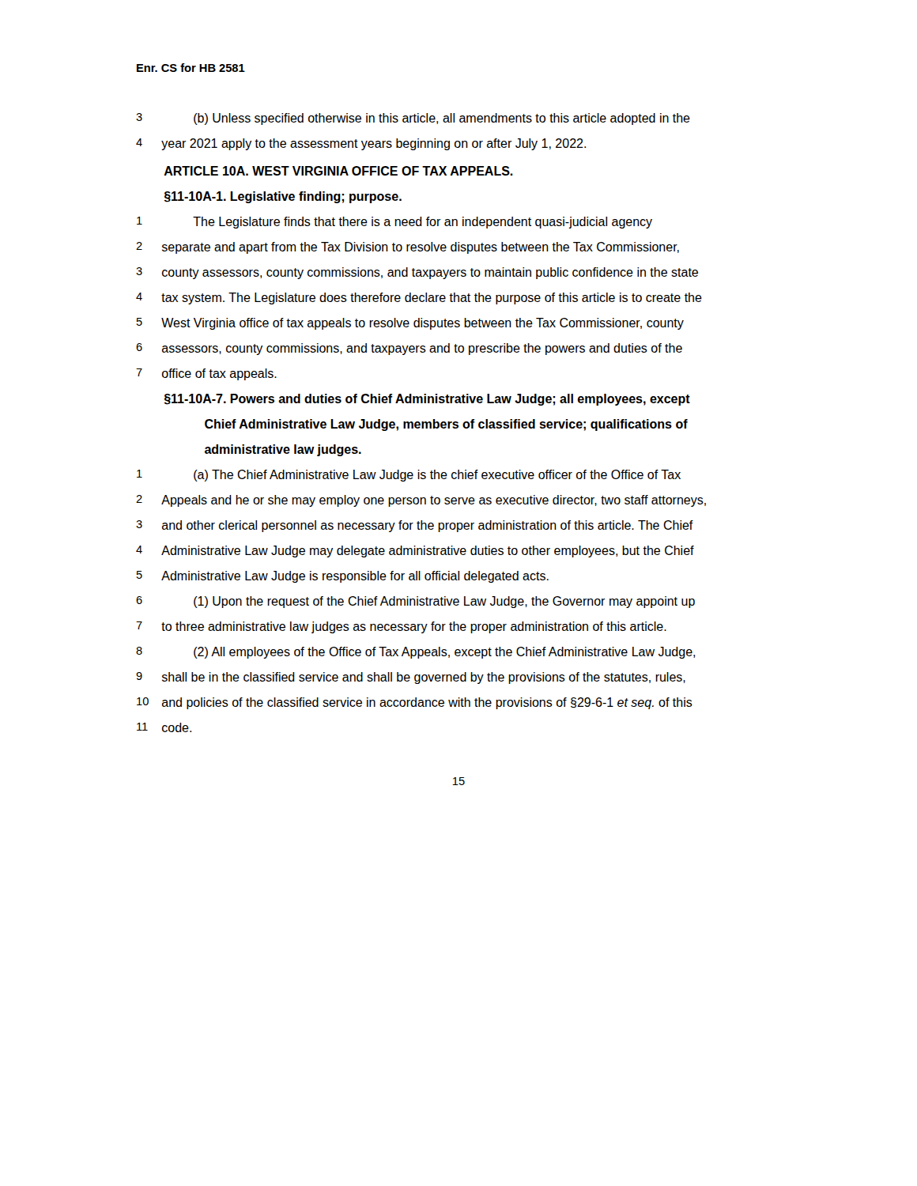Enr. CS for HB 2581
3
(b) Unless specified otherwise in this article, all amendments to this article adopted in the
4
year 2021 apply to the assessment years beginning on or after July 1, 2022.
ARTICLE 10A. WEST VIRGINIA OFFICE OF TAX APPEALS.
§11-10A-1. Legislative finding; purpose.
1
The Legislature finds that there is a need for an independent quasi-judicial agency
2
separate and apart from the Tax Division to resolve disputes between the Tax Commissioner,
3
county assessors, county commissions, and taxpayers to maintain public confidence in the state
4
tax system. The Legislature does therefore declare that the purpose of this article is to create the
5
West Virginia office of tax appeals to resolve disputes between the Tax Commissioner, county
6
assessors, county commissions, and taxpayers and to prescribe the powers and duties of the
7
office of tax appeals.
§11-10A-7. Powers and duties of Chief Administrative Law Judge; all employees, except Chief Administrative Law Judge, members of classified service; qualifications of administrative law judges.
1
(a) The Chief Administrative Law Judge is the chief executive officer of the Office of Tax
2
Appeals and he or she may employ one person to serve as executive director, two staff attorneys,
3
and other clerical personnel as necessary for the proper administration of this article. The Chief
4
Administrative Law Judge may delegate administrative duties to other employees, but the Chief
5
Administrative Law Judge is responsible for all official delegated acts.
6
(1) Upon the request of the Chief Administrative Law Judge, the Governor may appoint up
7
to three administrative law judges as necessary for the proper administration of this article.
8
(2) All employees of the Office of Tax Appeals, except the Chief Administrative Law Judge,
9
shall be in the classified service and shall be governed by the provisions of the statutes, rules,
10
and policies of the classified service in accordance with the provisions of §29-6-1 et seq. of this
11
code.
15